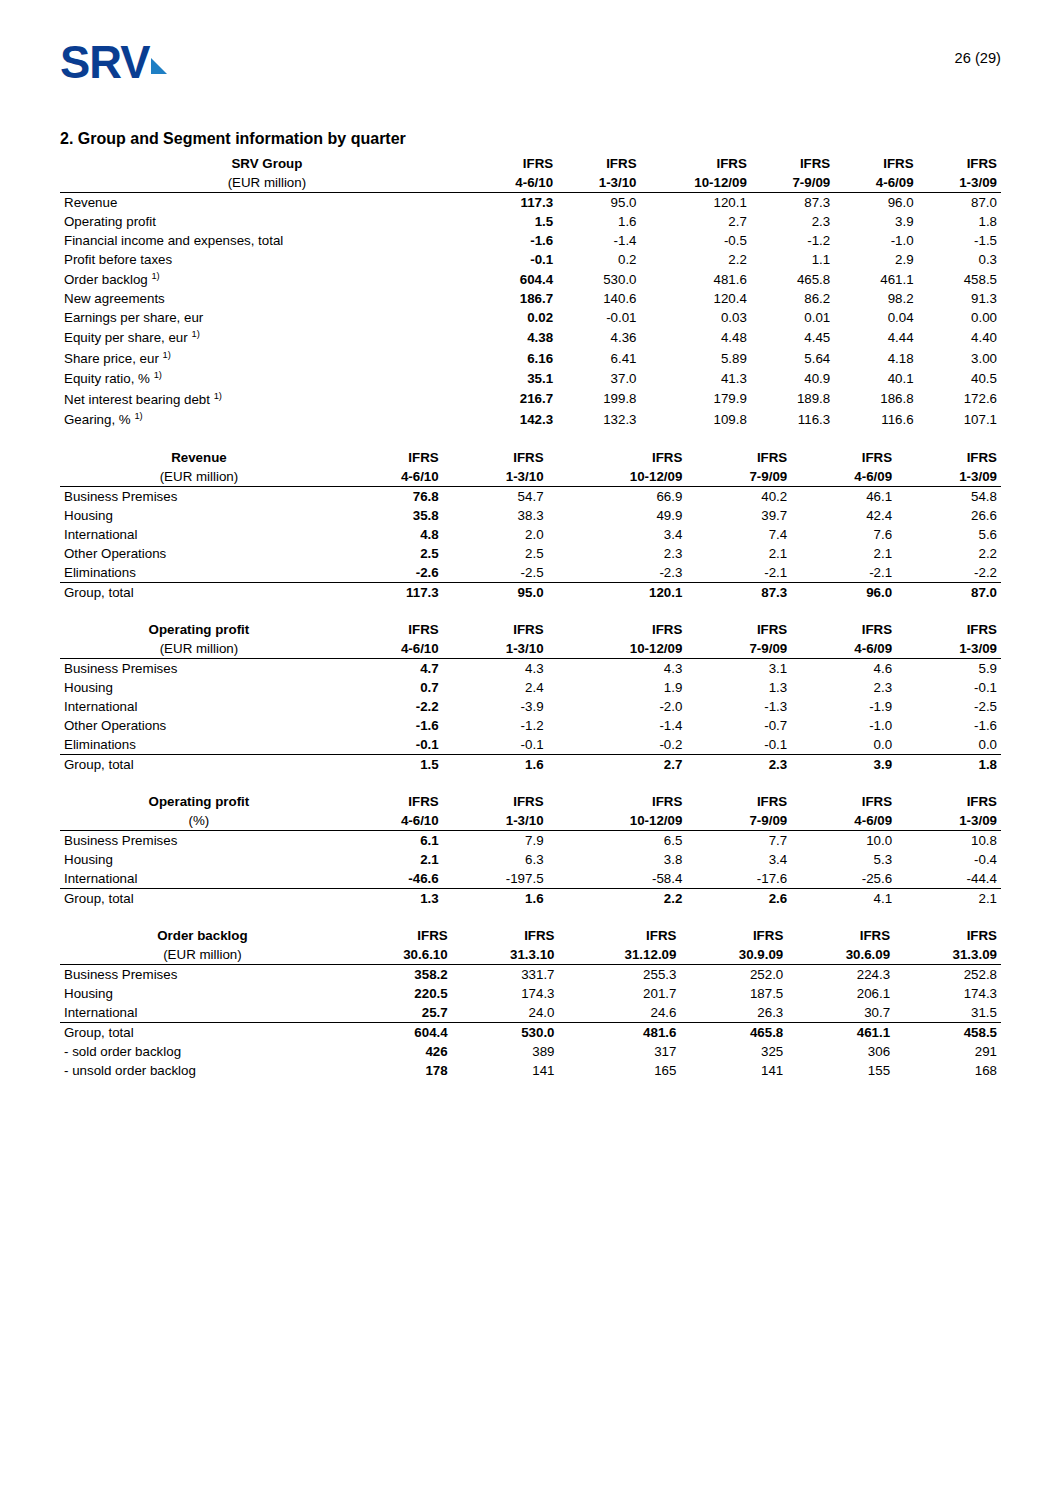SRV 26 (29)
2. Group and Segment information by quarter
| SRV Group | IFRS | IFRS | IFRS | IFRS | IFRS | IFRS |
| --- | --- | --- | --- | --- | --- | --- |
| (EUR million) | 4-6/10 | 1-3/10 | 10-12/09 | 7-9/09 | 4-6/09 | 1-3/09 |
| Revenue | 117.3 | 95.0 | 120.1 | 87.3 | 96.0 | 87.0 |
| Operating profit | 1.5 | 1.6 | 2.7 | 2.3 | 3.9 | 1.8 |
| Financial income and expenses, total | -1.6 | -1.4 | -0.5 | -1.2 | -1.0 | -1.5 |
| Profit before taxes | -0.1 | 0.2 | 2.2 | 1.1 | 2.9 | 0.3 |
| Order backlog 1) | 604.4 | 530.0 | 481.6 | 465.8 | 461.1 | 458.5 |
| New agreements | 186.7 | 140.6 | 120.4 | 86.2 | 98.2 | 91.3 |
| Earnings per share, eur | 0.02 | -0.01 | 0.03 | 0.01 | 0.04 | 0.00 |
| Equity per share, eur 1) | 4.38 | 4.36 | 4.48 | 4.45 | 4.44 | 4.40 |
| Share price, eur 1) | 6.16 | 6.41 | 5.89 | 5.64 | 4.18 | 3.00 |
| Equity ratio, % 1) | 35.1 | 37.0 | 41.3 | 40.9 | 40.1 | 40.5 |
| Net interest bearing debt 1) | 216.7 | 199.8 | 179.9 | 189.8 | 186.8 | 172.6 |
| Gearing, % 1) | 142.3 | 132.3 | 109.8 | 116.3 | 116.6 | 107.1 |
| Revenue | IFRS | IFRS | IFRS | IFRS | IFRS | IFRS |
| --- | --- | --- | --- | --- | --- | --- |
| (EUR million) | 4-6/10 | 1-3/10 | 10-12/09 | 7-9/09 | 4-6/09 | 1-3/09 |
| Business Premises | 76.8 | 54.7 | 66.9 | 40.2 | 46.1 | 54.8 |
| Housing | 35.8 | 38.3 | 49.9 | 39.7 | 42.4 | 26.6 |
| International | 4.8 | 2.0 | 3.4 | 7.4 | 7.6 | 5.6 |
| Other Operations | 2.5 | 2.5 | 2.3 | 2.1 | 2.1 | 2.2 |
| Eliminations | -2.6 | -2.5 | -2.3 | -2.1 | -2.1 | -2.2 |
| Group, total | 117.3 | 95.0 | 120.1 | 87.3 | 96.0 | 87.0 |
| Operating profit | IFRS | IFRS | IFRS | IFRS | IFRS | IFRS |
| --- | --- | --- | --- | --- | --- | --- |
| (EUR million) | 4-6/10 | 1-3/10 | 10-12/09 | 7-9/09 | 4-6/09 | 1-3/09 |
| Business Premises | 4.7 | 4.3 | 4.3 | 3.1 | 4.6 | 5.9 |
| Housing | 0.7 | 2.4 | 1.9 | 1.3 | 2.3 | -0.1 |
| International | -2.2 | -3.9 | -2.0 | -1.3 | -1.9 | -2.5 |
| Other Operations | -1.6 | -1.2 | -1.4 | -0.7 | -1.0 | -1.6 |
| Eliminations | -0.1 | -0.1 | -0.2 | -0.1 | 0.0 | 0.0 |
| Group, total | 1.5 | 1.6 | 2.7 | 2.3 | 3.9 | 1.8 |
| Operating profit | IFRS | IFRS | IFRS | IFRS | IFRS | IFRS |
| --- | --- | --- | --- | --- | --- | --- |
| (%) | 4-6/10 | 1-3/10 | 10-12/09 | 7-9/09 | 4-6/09 | 1-3/09 |
| Business Premises | 6.1 | 7.9 | 6.5 | 7.7 | 10.0 | 10.8 |
| Housing | 2.1 | 6.3 | 3.8 | 3.4 | 5.3 | -0.4 |
| International | -46.6 | -197.5 | -58.4 | -17.6 | -25.6 | -44.4 |
| Group, total | 1.3 | 1.6 | 2.2 | 2.6 | 4.1 | 2.1 |
| Order backlog | IFRS | IFRS | IFRS | IFRS | IFRS | IFRS |
| --- | --- | --- | --- | --- | --- | --- |
| (EUR million) | 30.6.10 | 31.3.10 | 31.12.09 | 30.9.09 | 30.6.09 | 31.3.09 |
| Business Premises | 358.2 | 331.7 | 255.3 | 252.0 | 224.3 | 252.8 |
| Housing | 220.5 | 174.3 | 201.7 | 187.5 | 206.1 | 174.3 |
| International | 25.7 | 24.0 | 24.6 | 26.3 | 30.7 | 31.5 |
| Group, total | 604.4 | 530.0 | 481.6 | 465.8 | 461.1 | 458.5 |
| - sold order backlog | 426 | 389 | 317 | 325 | 306 | 291 |
| - unsold order backlog | 178 | 141 | 165 | 141 | 155 | 168 |